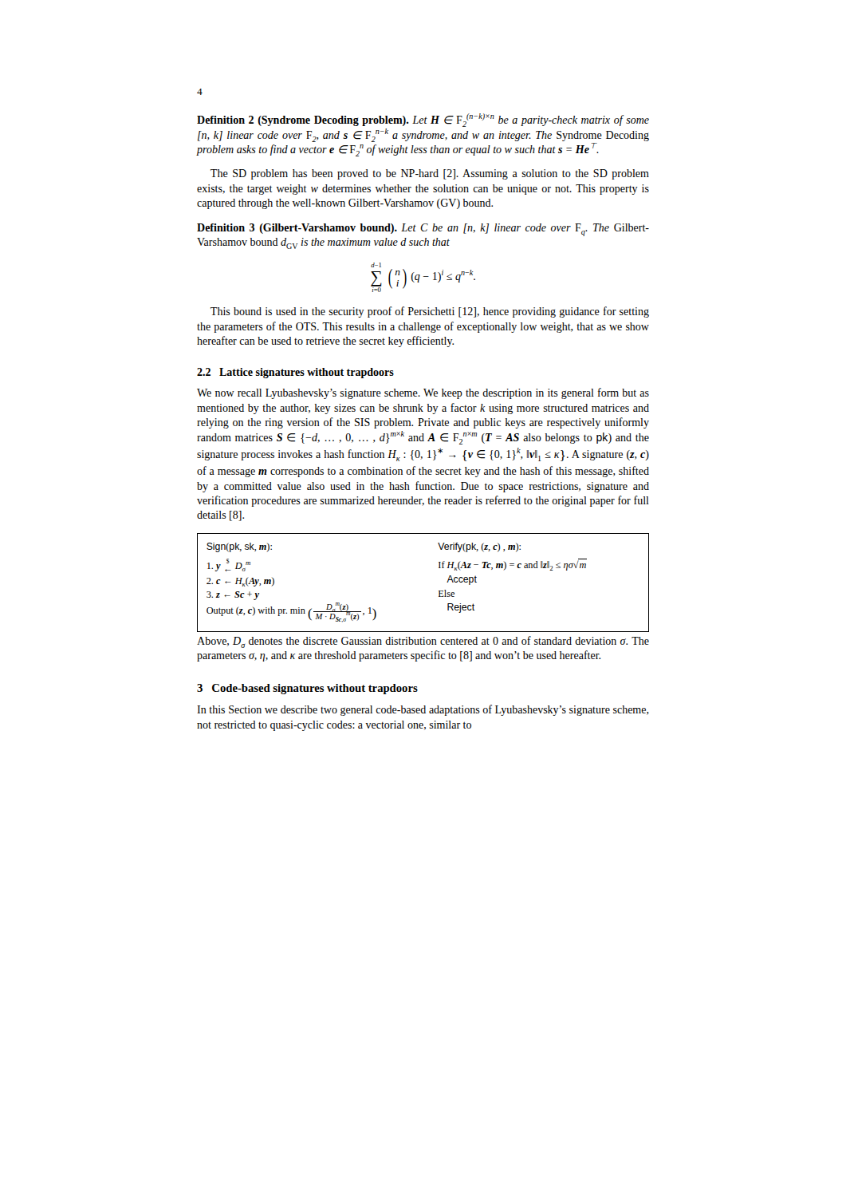4
Definition 2 (Syndrome Decoding problem). Let H ∈ F2(n−k)×n be a parity-check matrix of some [n, k] linear code over F2, and s ∈ F2n−k a syndrome, and w an integer. The Syndrome Decoding problem asks to find a vector e ∈ F2n of weight less than or equal to w such that s = He⊤.
The SD problem has been proved to be NP-hard [2]. Assuming a solution to the SD problem exists, the target weight w determines whether the solution can be unique or not. This property is captured through the well-known Gilbert-Varshamov (GV) bound.
Definition 3 (Gilbert-Varshamov bound). Let C be an [n, k] linear code over Fq. The Gilbert-Varshamov bound dGV is the maximum value d such that
d−1 ∑ i=0 (ni) (q − 1)i ≤ qn−k.
This bound is used in the security proof of Persichetti [12], hence providing guidance for setting the parameters of the OTS. This results in a challenge of exceptionally low weight, that as we show hereafter can be used to retrieve the secret key efficiently.
2.2 Lattice signatures without trapdoors
We now recall Lyubashevsky’s signature scheme. We keep the description in its general form but as mentioned by the author, key sizes can be shrunk by a factor k using more structured matrices and relying on the ring version of the SIS problem. Private and public keys are respectively uniformly random matrices S ∈ {−d, … , 0, … , d}m×k and A ∈ F2n×m (T = AS also belongs to pk) and the signature process invokes a hash function Hκ : {0, 1}∗ → {v ∈ {0, 1}k, ‖v‖1 ≤ κ}. A signature (z, c) of a message m corresponds to a combination of the secret key and the hash of this message, shifted by a committed value also used in the hash function. Due to space restrictions, signature and verification procedures are summarized hereunder, the reader is referred to the original paper for full details [8].
| Sign ( pk , sk , m ): 1. y $ ← D σ m 2. c ← H κ ( Ay , m ) 3. z ← Sc + y Output ( z , c ) with pr. min ( D σ m ( z ) M · D Sc , σ m ( z ) , 1 ) | Verify ( pk , ( z , c ) , m ): If H κ ( Az − Tc , m ) = c and ‖ z ‖ 2 ≤ ησ √ m Accept Else Reject |
Above, Dσ denotes the discrete Gaussian distribution centered at 0 and of standard deviation σ. The parameters σ, η, and κ are threshold parameters specific to [8] and won’t be used hereafter.
3 Code-based signatures without trapdoors
In this Section we describe two general code-based adaptations of Lyubashevsky’s signature scheme, not restricted to quasi-cyclic codes: a vectorial one, similar to